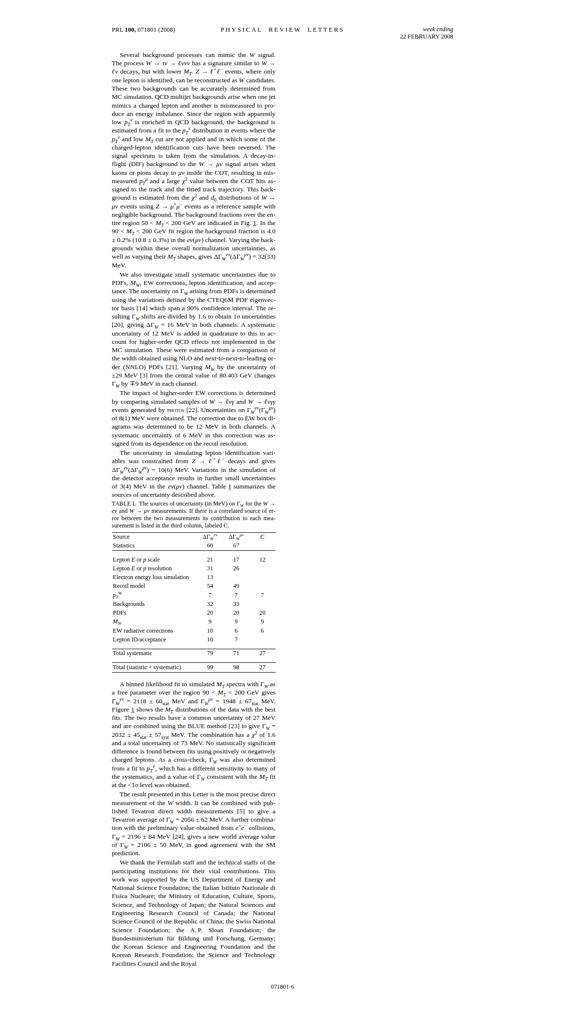PRL 100, 071801 (2008)
PHYSICAL REVIEW LETTERS
week ending 22 FEBRUARY 2008
Several background processes can mimic the W signal. The process W → τν → ℓννν has a signature similar to W → ℓν decays, but with lower MT. Z → ℓ+ℓ− events, where only one lepton is identified, can be reconstructed as W candidates. These two backgrounds can be accurately determined from MC simulation. QCD multijet backgrounds arise when one jet mimics a charged lepton and another is mismeasured to produce an energy imbalance. Since the region with apparently low pTν is enriched in QCD background, the background is estimated from a fit to the pTν distribution in events where the pTν and low MT cut are not applied and in which some of the charged-lepton identification cuts have been reversed. The signal spectrum is taken from the simulation. A decay-in-flight (DIF) background to the W → μν signal arises when kaons or pions decay to μν inside the COT, resulting in mismeasured pTμ and a large χ2 value between the COT hits assigned to the track and the fitted track trajectory. This background is estimated from the χ2 and d0 distributions of W → μν events using Z → μ+μ− events as a reference sample with negligible background. The background fractions over the entire region 50 < MT < 200 GeV are indicated in Fig. 1. In the 90 < MT < 200 GeV fit region the background fraction is 4.0 ± 0.2% (10.8 ± 0.3%) in the eν(μν) channel. Varying the backgrounds within these overall normalization uncertainties, as well as varying their MT shapes, gives ΔΓWeν(ΔΓWμν) = 32(33) MeV.
We also investigate small systematic uncertainties due to PDFs, MW, EW corrections, lepton identification, and acceptance. The uncertainty on ΓW arising from PDFs is determined using the variations defined by the CTEQ6M PDF eigenvector basis [14] which span a 90% confidence interval. The resulting ΓW shifts are divided by 1.6 to obtain 1σ uncertainties [20], giving ΔΓW = 16 MeV in both channels. A systematic uncertainty of 12 MeV is added in quadrature to this to account for higher-order QCD effects not implemented in the MC simulation. These were estimated from a comparison of the width obtained using NLO and next-to-next-to-leading order (NNLO) PDFs [21]. Varying MW by the uncertainty of ±29 MeV [3] from the central value of 80.403 GeV changes ΓW by ∓9 MeV in each channel.
The impact of higher-order EW corrections is determined by comparing simulated samples of W → ℓνγ and W → ℓνγγ events generated by photos [22]. Uncertainties on ΓWeν(ΓWμν) of 8(1) MeV were obtained. The correction due to EW box diagrams was determined to be 12 MeV in both channels. A systematic uncertainty of 6 MeV in this correction was assigned from its dependence on the recoil resolution.
The uncertainty in simulating lepton identification variables was constrained from Z → ℓ+ℓ− decays and gives ΔΓWeν(ΔΓWμν) = 10(6) MeV. Variations in the simulation of the detector acceptance results in further small uncertainties of 3(4) MeV in the eν(μν) channel. Table I summarizes the sources of uncertainty described above.
TABLE I. The sources of uncertainty (in MeV) on ΓW for the W → eν and W → μν measurements. If there is a correlated source of error between the two measurements its contribution to each measurement is listed in the third column, labeled C.
| Source | ΔΓ W eν | ΔΓ W μν | C |
| --- | --- | --- | --- |
| Statistics | 60 | 67 | |
| Lepton E or p scale | 21 | 17 | 12 |
| Lepton E or p resolution | 31 | 26 | |
| Electron energy loss simulation | 13 | | |
| Recoil model | 54 | 49 | |
| p T W | 7 | 7 | 7 |
| Backgrounds | 32 | 33 | |
| PDFs | 20 | 20 | 20 |
| M W | 9 | 9 | 9 |
| EW radiative corrections | 10 | 6 | 6 |
| Lepton ID/acceptance | 10 | 7 | |
| Total systematic | 79 | 71 | 27 |
| Total (statistic + systematic) | 99 | 98 | 27 |
A binned likelihood fit to simulated MT spectra with ΓW as a free parameter over the region 90 < MT < 200 GeV gives ΓWeν = 2118 ± 60stat MeV and ΓWμν = 1948 ± 67stat MeV. Figure 1 shows the MT distributions of the data with the best fits. The two results have a common uncertainty of 27 MeV and are combined using the BLUE method [23] to give ΓW = 2032 ± 45stat ± 57syst MeV. The combination has a χ2 of 1.6 and a total uncertainty of 73 MeV. No statistically significant difference is found between fits using positively or negatively charged leptons. As a cross-check, ΓW was also determined from a fit to pTℓ, which has a different sensitivity to many of the systematics, and a value of ΓW consistent with the MT fit at the <1σ level was obtained.
The result presented in this Letter is the most precise direct measurement of the W width. It can be combined with published Tevatron direct width measurements [5] to give a Tevatron average of ΓW = 2056 ± 62 MeV. A further combination with the preliminary value obtained from e+e− collisions, ΓW = 2196 ± 84 MeV [24], gives a new world average value of ΓW = 2106 ± 50 MeV, in good agreement with the SM prediction.
We thank the Fermilab staff and the technical staffs of the participating institutions for their vital contributions. This work was supported by the US Department of Energy and National Science Foundation; the Italian Istituto Nazionale di Fisica Nucleare; the Ministry of Education, Culture, Sports, Science, and Technology of Japan; the Natural Sciences and Engineering Research Council of Canada; the National Science Council of the Republic of China; the Swiss National Science Foundation; the A. P. Sloan Foundation; the Bundesministerium für Bildung und Forschung, Germany; the Korean Science and Engineering Foundation and the Korean Research Foundation; the Science and Technology Facilities Council and the Royal
071801-6